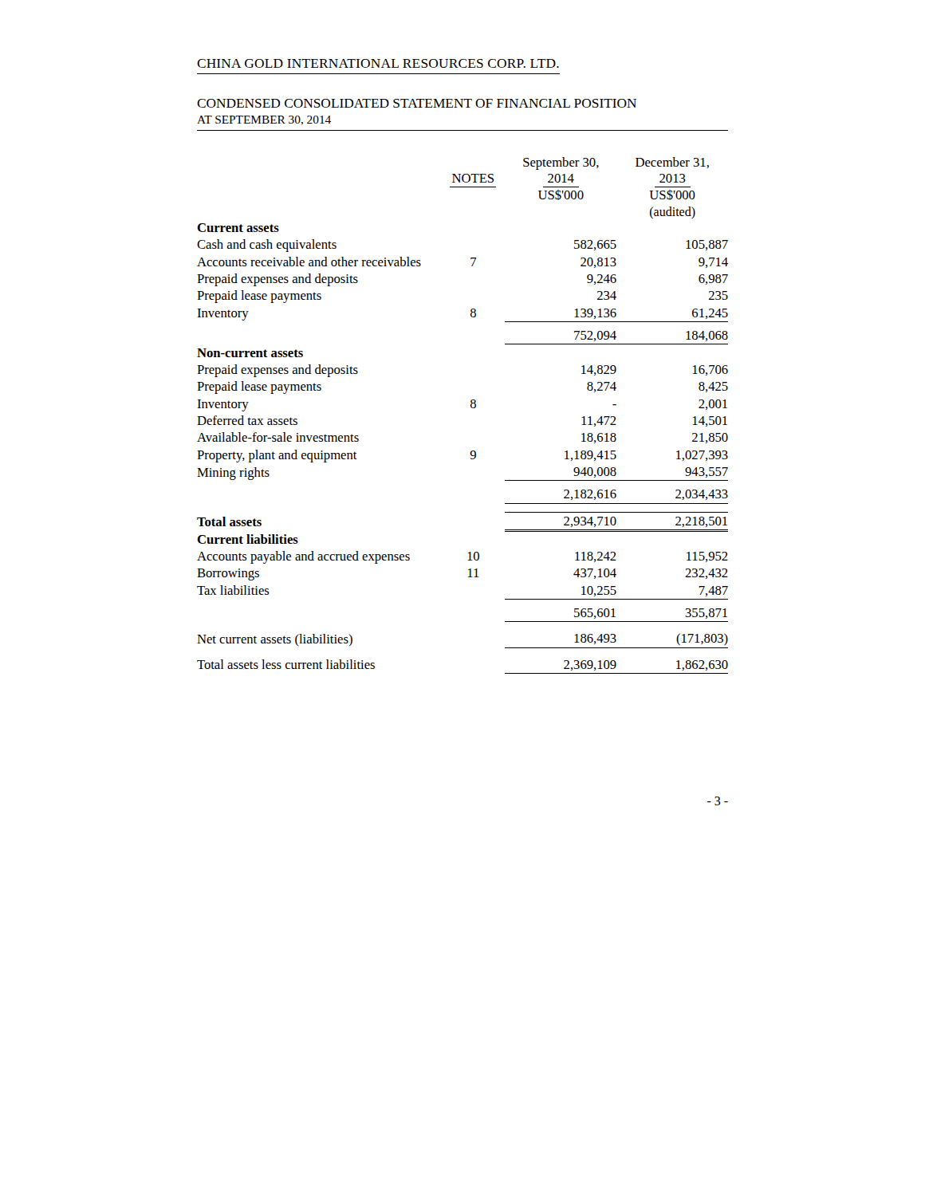CHINA GOLD INTERNATIONAL RESOURCES CORP. LTD.
CONDENSED CONSOLIDATED STATEMENT OF FINANCIAL POSITION
AT SEPTEMBER 30, 2014
| | | September 30, | December 31, |
| | NOTES | 2014 | 2013 |
| | | US$'000 | US$'000 |
| | | | (audited) |
| Current assets | | | |
| Cash and cash equivalents | | 582,665 | 105,887 |
| Accounts receivable and other receivables | 7 | 20,813 | 9,714 |
| Prepaid expenses and deposits | | 9,246 | 6,987 |
| Prepaid lease payments | | 234 | 235 |
| Inventory | 8 | 139,136 | 61,245 |
| | | 752,094 | 184,068 |
| Non-current assets | | | |
| Prepaid expenses and deposits | | 14,829 | 16,706 |
| Prepaid lease payments | | 8,274 | 8,425 |
| Inventory | 8 | - | 2,001 |
| Deferred tax assets | | 11,472 | 14,501 |
| Available-for-sale investments | | 18,618 | 21,850 |
| Property, plant and equipment | 9 | 1,189,415 | 1,027,393 |
| Mining rights | | 940,008 | 943,557 |
| | | 2,182,616 | 2,034,433 |
| Total assets | | 2,934,710 | 2,218,501 |
| Current liabilities | | | |
| Accounts payable and accrued expenses | 10 | 118,242 | 115,952 |
| Borrowings | 11 | 437,104 | 232,432 |
| Tax liabilities | | 10,255 | 7,487 |
| | | 565,601 | 355,871 |
| Net current assets (liabilities) | | 186,493 | (171,803) |
| Total assets less current liabilities | | 2,369,109 | 1,862,630 |
- 3 -